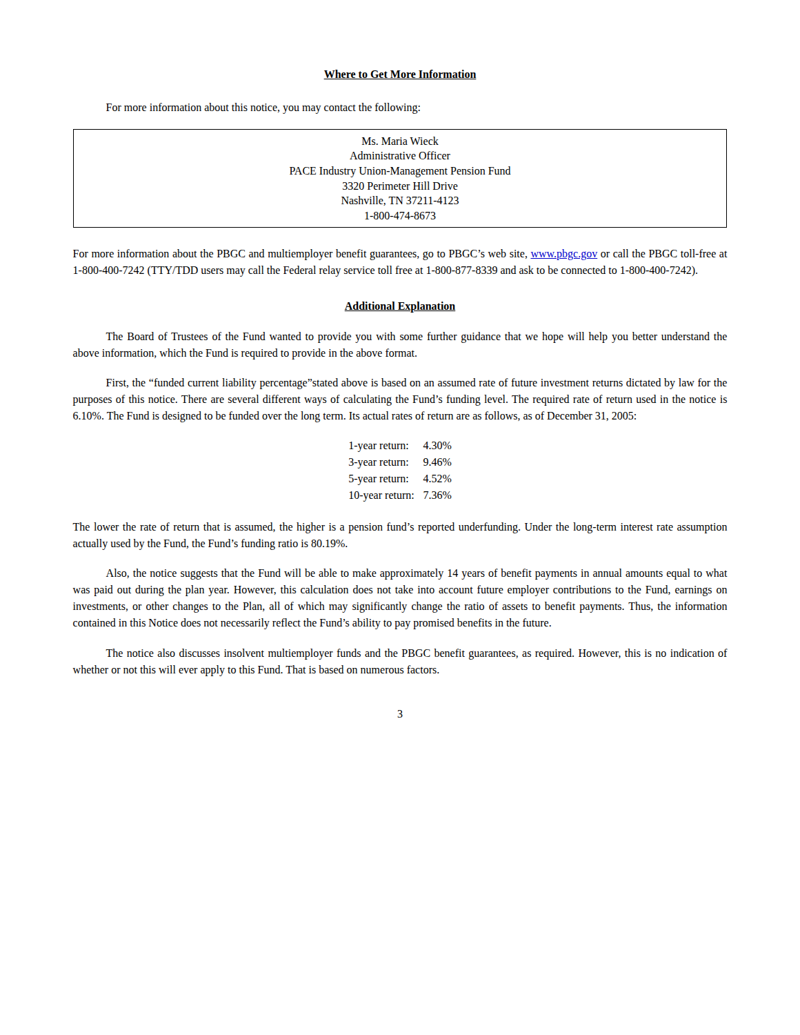Where to Get More Information
For more information about this notice, you may contact the following:
Ms. Maria Wieck
Administrative Officer
PACE Industry Union-Management Pension Fund
3320 Perimeter Hill Drive
Nashville, TN 37211-4123
1-800-474-8673
For more information about the PBGC and multiemployer benefit guarantees, go to PBGC’s web site, www.pbgc.gov or call the PBGC toll-free at 1-800-400-7242 (TTY/TDD users may call the Federal relay service toll free at 1-800-877-8339 and ask to be connected to 1-800-400-7242).
Additional Explanation
The Board of Trustees of the Fund wanted to provide you with some further guidance that we hope will help you better understand the above information, which the Fund is required to provide in the above format.
First, the “funded current liability percentage”stated above is based on an assumed rate of future investment returns dictated by law for the purposes of this notice. There are several different ways of calculating the Fund’s funding level. The required rate of return used in the notice is 6.10%. The Fund is designed to be funded over the long term. Its actual rates of return are as follows, as of December 31, 2005:
| 1-year return: | 4.30% |
| 3-year return: | 9.46% |
| 5-year return: | 4.52% |
| 10-year return: | 7.36% |
The lower the rate of return that is assumed, the higher is a pension fund’s reported underfunding. Under the long-term interest rate assumption actually used by the Fund, the Fund’s funding ratio is 80.19%.
Also, the notice suggests that the Fund will be able to make approximately 14 years of benefit payments in annual amounts equal to what was paid out during the plan year. However, this calculation does not take into account future employer contributions to the Fund, earnings on investments, or other changes to the Plan, all of which may significantly change the ratio of assets to benefit payments. Thus, the information contained in this Notice does not necessarily reflect the Fund’s ability to pay promised benefits in the future.
The notice also discusses insolvent multiemployer funds and the PBGC benefit guarantees, as required. However, this is no indication of whether or not this will ever apply to this Fund. That is based on numerous factors.
3